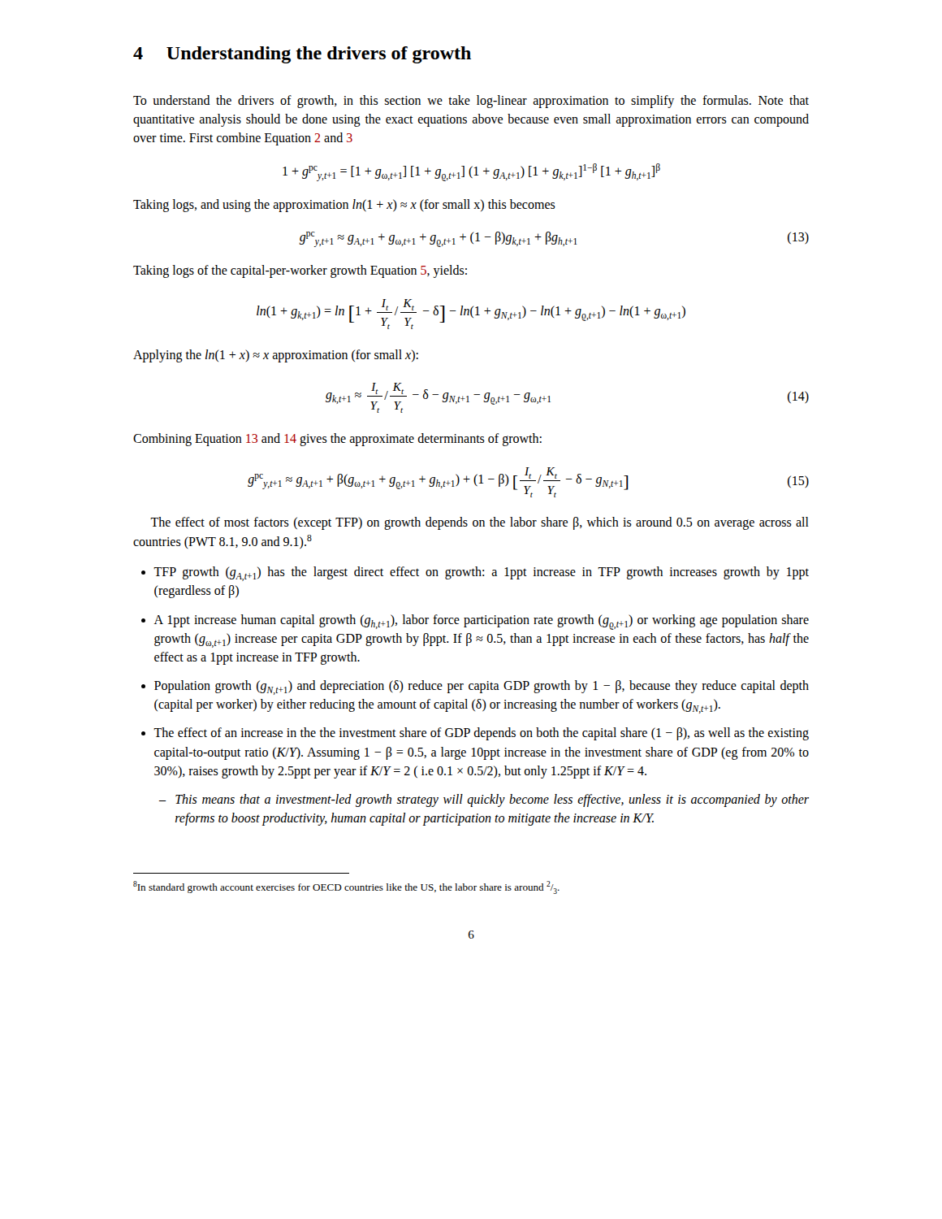4 Understanding the drivers of growth
To understand the drivers of growth, in this section we take log-linear approximation to simplify the formulas. Note that quantitative analysis should be done using the exact equations above because even small approximation errors can compound over time. First combine Equation 2 and 3
1 + gpcy,t+1 = [1 + gω,t+1] [1 + gϱ,t+1] (1 + gA,t+1) [1 + gk,t+1]1−β [1 + gh,t+1]β
Taking logs, and using the approximation ln(1 + x) ≈ x (for small x) this becomes
gpcy,t+1 ≈ gA,t+1 + gω,t+1 + gϱ,t+1 + (1 − β)gk,t+1 + βgh,t+1
(13)
Taking logs of the capital-per-worker growth Equation 5, yields:
ln(1 + gk,t+1) = ln [1 + It Yt/Kt Yt − δ] − ln(1 + gN,t+1) − ln(1 + gϱ,t+1) − ln(1 + gω,t+1)
Applying the ln(1 + x) ≈ x approximation (for small x):
gk,t+1 ≈ It Yt/Kt Yt − δ − gN,t+1 − gϱ,t+1 − gω,t+1
(14)
Combining Equation 13 and 14 gives the approximate determinants of growth:
gpcy,t+1 ≈ gA,t+1 + β(gω,t+1 + gϱ,t+1 + gh,t+1) + (1 − β) [It Yt/Kt Yt − δ − gN,t+1]
(15)
The effect of most factors (except TFP) on growth depends on the labor share β, which is around 0.5 on average across all countries (PWT 8.1, 9.0 and 9.1).8
TFP growth (gA,t+1) has the largest direct effect on growth: a 1ppt increase in TFP growth increases growth by 1ppt (regardless of β)
A 1ppt increase human capital growth (gh,t+1), labor force participation rate growth (gϱ,t+1) or working age population share growth (gω,t+1) increase per capita GDP growth by βppt. If β ≈ 0.5, than a 1ppt increase in each of these factors, has half the effect as a 1ppt increase in TFP growth.
Population growth (gN,t+1) and depreciation (δ) reduce per capita GDP growth by 1 − β, because they reduce capital depth (capital per worker) by either reducing the amount of capital (δ) or increasing the number of workers (gN,t+1).
The effect of an increase in the the investment share of GDP depends on both the capital share (1 − β), as well as the existing capital-to-output ratio (K/Y). Assuming 1 − β = 0.5, a large 10ppt increase in the investment share of GDP (eg from 20% to 30%), raises growth by 2.5ppt per year if K/Y = 2 ( i.e 0.1 × 0.5/2), but only 1.25ppt if K/Y = 4.
This means that a investment-led growth strategy will quickly become less effective, unless it is accompanied by other reforms to boost productivity, human capital or participation to mitigate the increase in K/Y.
8In standard growth account exercises for OECD countries like the US, the labor share is around 2/3.
6